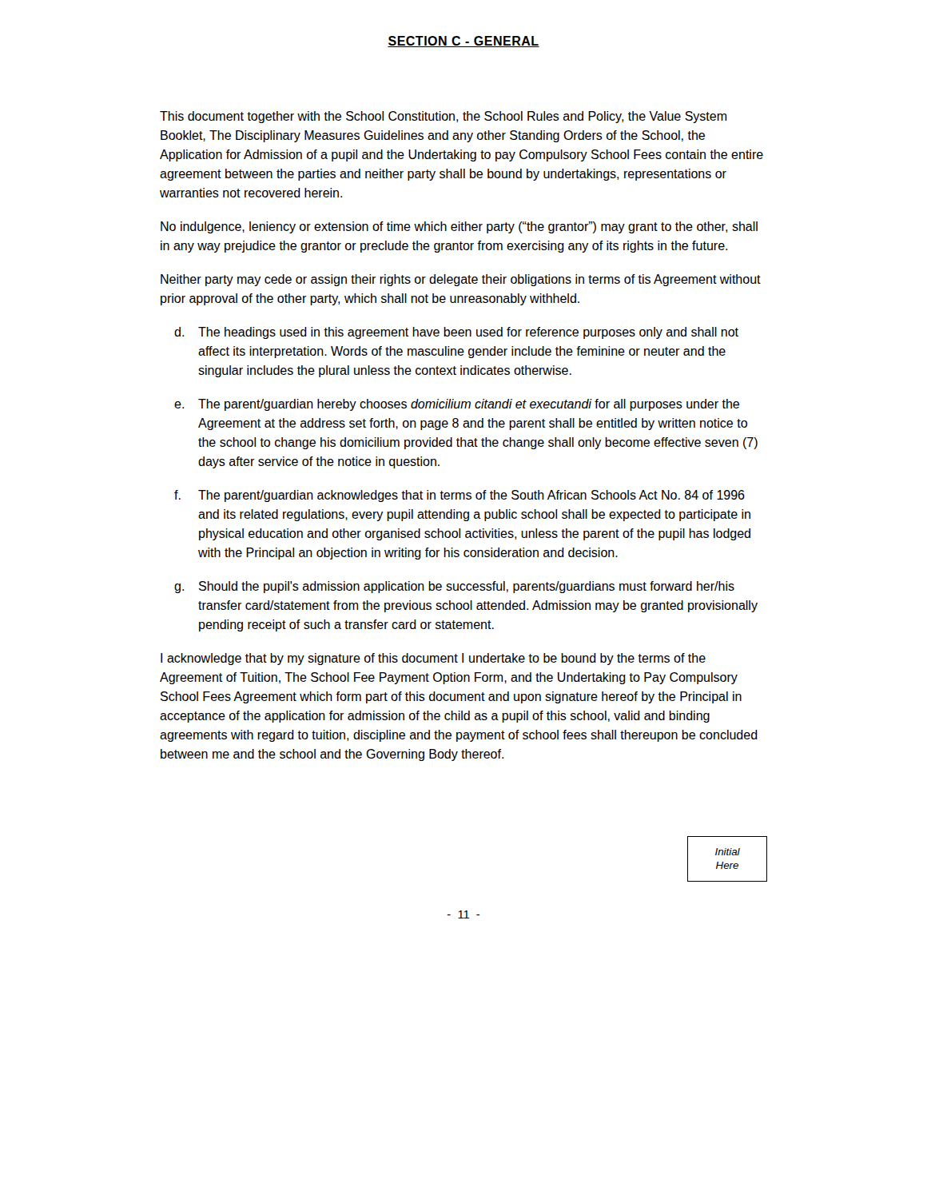SECTION C - GENERAL
This document together with the School Constitution, the School Rules and Policy, the Value System Booklet, The Disciplinary Measures Guidelines and any other Standing Orders of the School, the Application for Admission of a pupil and the Undertaking to pay Compulsory School Fees contain the entire agreement between the parties and neither party shall be bound by undertakings, representations or warranties not recovered herein.
No indulgence, leniency or extension of time which either party (“the grantor”) may grant to the other, shall in any way prejudice the grantor or preclude the grantor from exercising any of its rights in the future.
Neither party may cede or assign their rights or delegate their obligations in terms of tis Agreement without prior approval of the other party, which shall not be unreasonably withheld.
d. The headings used in this agreement have been used for reference purposes only and shall not affect its interpretation. Words of the masculine gender include the feminine or neuter and the singular includes the plural unless the context indicates otherwise.
e. The parent/guardian hereby chooses domicilium citandi et executandi for all purposes under the Agreement at the address set forth, on page 8 and the parent shall be entitled by written notice to the school to change his domicilium provided that the change shall only become effective seven (7) days after service of the notice in question.
f. The parent/guardian acknowledges that in terms of the South African Schools Act No. 84 of 1996 and its related regulations, every pupil attending a public school shall be expected to participate in physical education and other organised school activities, unless the parent of the pupil has lodged with the Principal an objection in writing for his consideration and decision.
g. Should the pupil's admission application be successful, parents/guardians must forward her/his transfer card/statement from the previous school attended. Admission may be granted provisionally pending receipt of such a transfer card or statement.
I acknowledge that by my signature of this document I undertake to be bound by the terms of the Agreement of Tuition, The School Fee Payment Option Form, and the Undertaking to Pay Compulsory School Fees Agreement which form part of this document and upon signature hereof by the Principal in acceptance of the application for admission of the child as a pupil of this school, valid and binding agreements with regard to tuition, discipline and the payment of school fees shall thereupon be concluded between me and the school and the Governing Body thereof.
Initial
Here
- 11 -